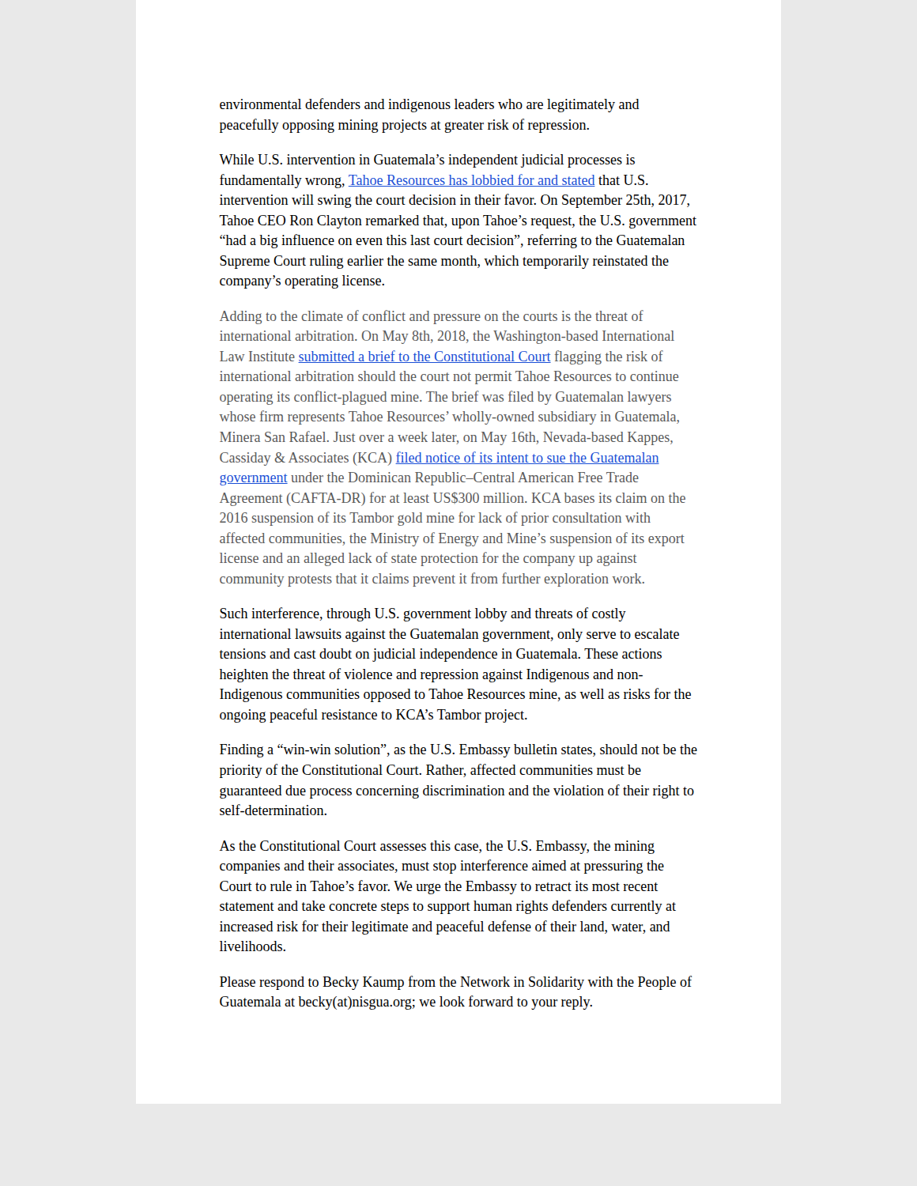environmental defenders and indigenous leaders who are legitimately and peacefully opposing mining projects at greater risk of repression.
While U.S. intervention in Guatemala’s independent judicial processes is fundamentally wrong, Tahoe Resources has lobbied for and stated that U.S. intervention will swing the court decision in their favor. On September 25th, 2017, Tahoe CEO Ron Clayton remarked that, upon Tahoe’s request, the U.S. government “had a big influence on even this last court decision”, referring to the Guatemalan Supreme Court ruling earlier the same month, which temporarily reinstated the company’s operating license.
Adding to the climate of conflict and pressure on the courts is the threat of international arbitration. On May 8th, 2018, the Washington-based International Law Institute submitted a brief to the Constitutional Court flagging the risk of international arbitration should the court not permit Tahoe Resources to continue operating its conflict-plagued mine. The brief was filed by Guatemalan lawyers whose firm represents Tahoe Resources’ wholly-owned subsidiary in Guatemala, Minera San Rafael. Just over a week later, on May 16th, Nevada-based Kappes, Cassiday & Associates (KCA) filed notice of its intent to sue the Guatemalan government under the Dominican Republic–Central American Free Trade Agreement (CAFTA-DR) for at least US$300 million. KCA bases its claim on the 2016 suspension of its Tambor gold mine for lack of prior consultation with affected communities, the Ministry of Energy and Mine’s suspension of its export license and an alleged lack of state protection for the company up against community protests that it claims prevent it from further exploration work.
Such interference, through U.S. government lobby and threats of costly international lawsuits against the Guatemalan government, only serve to escalate tensions and cast doubt on judicial independence in Guatemala. These actions heighten the threat of violence and repression against Indigenous and non-Indigenous communities opposed to Tahoe Resources mine, as well as risks for the ongoing peaceful resistance to KCA’s Tambor project.
Finding a “win-win solution”, as the U.S. Embassy bulletin states, should not be the priority of the Constitutional Court. Rather, affected communities must be guaranteed due process concerning discrimination and the violation of their right to self-determination.
As the Constitutional Court assesses this case, the U.S. Embassy, the mining companies and their associates, must stop interference aimed at pressuring the Court to rule in Tahoe’s favor. We urge the Embassy to retract its most recent statement and take concrete steps to support human rights defenders currently at increased risk for their legitimate and peaceful defense of their land, water, and livelihoods.
Please respond to Becky Kaump from the Network in Solidarity with the People of Guatemala at becky(at)nisgua.org; we look forward to your reply.